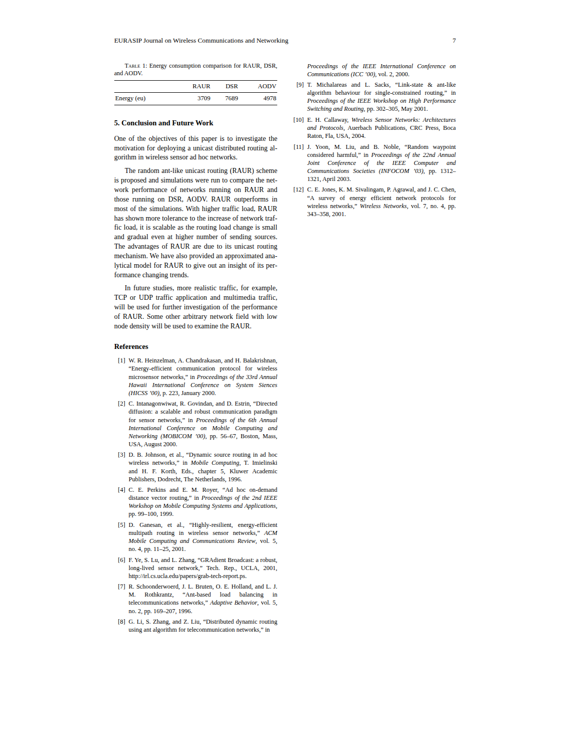EURASIP Journal on Wireless Communications and Networking
7
Table 1: Energy consumption comparison for RAUR, DSR, and AODV.
| | RAUR | DSR | AODV |
| --- | --- | --- | --- |
| Energy (eu) | 3709 | 7689 | 4978 |
5. Conclusion and Future Work
One of the objectives of this paper is to investigate the motivation for deploying a unicast distributed routing algorithm in wireless sensor ad hoc networks.
The random ant-like unicast routing (RAUR) scheme is proposed and simulations were run to compare the network performance of networks running on RAUR and those running on DSR, AODV. RAUR outperforms in most of the simulations. With higher traffic load, RAUR has shown more tolerance to the increase of network traffic load, it is scalable as the routing load change is small and gradual even at higher number of sending sources. The advantages of RAUR are due to its unicast routing mechanism. We have also provided an approximated analytical model for RAUR to give out an insight of its performance changing trends.
In future studies, more realistic traffic, for example, TCP or UDP traffic application and multimedia traffic, will be used for further investigation of the performance of RAUR. Some other arbitrary network field with low node density will be used to examine the RAUR.
References
[1] W. R. Heinzelman, A. Chandrakasan, and H. Balakrishnan, “Energy-efficient communication protocol for wireless microsensor networks,” in Proceedings of the 33rd Annual Hawaii International Conference on System Siences (HICSS ’00), p. 223, January 2000.
[2] C. Intanagonwiwat, R. Govindan, and D. Estrin, “Directed diffusion: a scalable and robust communication paradigm for sensor networks,” in Proceedings of the 6th Annual International Conference on Mobile Computing and Networking (MOBICOM ’00), pp. 56–67, Boston, Mass, USA, August 2000.
[3] D. B. Johnson, et al., “Dynamic source routing in ad hoc wireless networks,” in Mobile Computing, T. Imielinski and H. F. Korth, Eds., chapter 5, Kluwer Academic Publishers, Dodrecht, The Netherlands, 1996.
[4] C. E. Perkins and E. M. Royer, “Ad hoc on-demand distance vector routing,” in Proceedings of the 2nd IEEE Workshop on Mobile Computing Systems and Applications, pp. 99–100, 1999.
[5] D. Ganesan, et al., “Highly-resilient, energy-efficient multipath routing in wireless sensor networks,” ACM Mobile Computing and Communications Review, vol. 5, no. 4, pp. 11–25, 2001.
[6] F. Ye, S. Lu, and L. Zhang, “GRAdient Broadcast: a robust, long-lived sensor network,” Tech. Rep., UCLA, 2001, http://irl.cs.ucla.edu/papers/grab-tech-report.ps.
[7] R. Schoonderwoerd, J. L. Bruten, O. E. Holland, and L. J. M. Rothkrantz, “Ant-based load balancing in telecommunications networks,” Adaptive Behavior, vol. 5, no. 2, pp. 169–207, 1996.
[8] G. Li, S. Zhang, and Z. Liu, “Distributed dynamic routing using ant algorithm for telecommunication networks,” in
Proceedings of the IEEE International Conference on Communications (ICC ’00), vol. 2, 2000.
[9] T. Michalareas and L. Sacks, “Link-state & ant-like algorithm behaviour for single-constrained routing,” in Proceedings of the IEEE Workshop on High Performance Switching and Routing, pp. 302–305, May 2001.
[10] E. H. Callaway, Wireless Sensor Networks: Architectures and Protocols, Auerbach Publications, CRC Press, Boca Raton, Fla, USA, 2004.
[11] J. Yoon, M. Liu, and B. Noble, “Random waypoint considered harmful,” in Proceedings of the 22nd Annual Joint Conference of the IEEE Computer and Communications Societies (INFOCOM ’03), pp. 1312–1321, April 2003.
[12] C. E. Jones, K. M. Sivalingam, P. Agrawal, and J. C. Chen, “A survey of energy efficient network protocols for wireless networks,” Wireless Networks, vol. 7, no. 4, pp. 343–358, 2001.